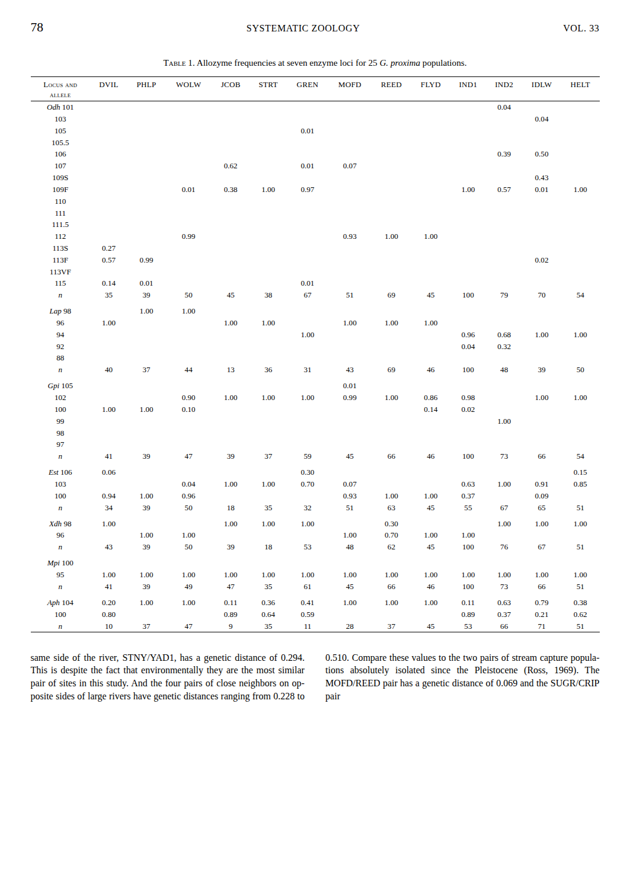78 SYSTEMATIC ZOOLOGY VOL. 33
Table 1. Allozyme frequencies at seven enzyme loci for 25 G. proxima populations.
| Locus and allele | DVIL | PHLP | WOLW | JCOB | STRT | GREN | MOFD | REED | FLYD | IND1 | IND2 | IDLW | HELT |
| --- | --- | --- | --- | --- | --- | --- | --- | --- | --- | --- | --- | --- | --- |
| Odh 101 | | | | | | | | | | | 0.04 | | |
| 103 | | | | | | | | | | | | 0.04 | |
| 105 | | | | | | 0.01 | | | | | | | |
| 105.5 | | | | | | | | | | | | | |
| 106 | | | | | | | | | | | 0.39 | 0.50 | |
| 107 | | | | 0.62 | | 0.01 | 0.07 | | | | | | |
| 109S | | | | | | | | | | | | 0.43 | |
| 109F | | | 0.01 | 0.38 | 1.00 | 0.97 | | | | 1.00 | 0.57 | 0.01 | 1.00 |
| 110 | | | | | | | | | | | | | |
| 111 | | | | | | | | | | | | | |
| 111.5 | | | | | | | | | | | | | |
| 112 | | | 0.99 | | | | 0.93 | 1.00 | 1.00 | | | | |
| 113S | 0.27 | | | | | | | | | | | | |
| 113F | 0.57 | 0.99 | | | | | | | | | | 0.02 | |
| 113VF | | | | | | | | | | | | | |
| 115 | 0.14 | 0.01 | | | | 0.01 | | | | | | | |
| n | 35 | 39 | 50 | 45 | 38 | 67 | 51 | 69 | 45 | 100 | 79 | 70 | 54 |
| Lap 98 | | 1.00 | 1.00 | | | | | | | | | | |
| 96 | 1.00 | | | 1.00 | 1.00 | | 1.00 | 1.00 | 1.00 | | | | |
| 94 | | | | | | 1.00 | | | | 0.96 | 0.68 | 1.00 | 1.00 |
| 92 | | | | | | | | | | 0.04 | 0.32 | | |
| 88 | | | | | | | | | | | | | |
| n | 40 | 37 | 44 | 13 | 36 | 31 | 43 | 69 | 46 | 100 | 48 | 39 | 50 |
| Gpi 105 | | | | | | | 0.01 | | | | | | |
| 102 | | | 0.90 | 1.00 | 1.00 | 1.00 | 0.99 | 1.00 | 0.86 | 0.98 | | 1.00 | 1.00 |
| 100 | 1.00 | 1.00 | 0.10 | | | | | | 0.14 | 0.02 | | | |
| 99 | | | | | | | | | | | 1.00 | | |
| 98 | | | | | | | | | | | | | |
| 97 | | | | | | | | | | | | | |
| n | 41 | 39 | 47 | 39 | 37 | 59 | 45 | 66 | 46 | 100 | 73 | 66 | 54 |
| Est 106 | 0.06 | | | | | 0.30 | | | | | | | 0.15 |
| 103 | | | 0.04 | 1.00 | 1.00 | 0.70 | 0.07 | | | 0.63 | 1.00 | 0.91 | 0.85 |
| 100 | 0.94 | 1.00 | 0.96 | | | | 0.93 | 1.00 | 1.00 | 0.37 | | 0.09 | |
| n | 34 | 39 | 50 | 18 | 35 | 32 | 51 | 63 | 45 | 55 | 67 | 65 | 51 |
| Xdh 98 | 1.00 | | | 1.00 | 1.00 | 1.00 | | 0.30 | | | 1.00 | 1.00 | 1.00 |
| 96 | | 1.00 | 1.00 | | | | 1.00 | 0.70 | 1.00 | 1.00 | | | |
| n | 43 | 39 | 50 | 39 | 18 | 53 | 48 | 62 | 45 | 100 | 76 | 67 | 51 |
| Mpi 100 | | | | | | | | | | | | | |
| 95 | 1.00 | 1.00 | 1.00 | 1.00 | 1.00 | 1.00 | 1.00 | 1.00 | 1.00 | 1.00 | 1.00 | 1.00 | 1.00 |
| n | 41 | 39 | 49 | 47 | 35 | 61 | 45 | 66 | 46 | 100 | 73 | 66 | 51 |
| Aph 104 | 0.20 | 1.00 | 1.00 | 0.11 | 0.36 | 0.41 | 1.00 | 1.00 | 1.00 | 0.11 | 0.63 | 0.79 | 0.38 |
| 100 | 0.80 | | | 0.89 | 0.64 | 0.59 | | | | 0.89 | 0.37 | 0.21 | 0.62 |
| n | 10 | 37 | 47 | 9 | 35 | 11 | 28 | 37 | 45 | 53 | 66 | 71 | 51 |
same side of the river, STNY/YAD1, has a genetic distance of 0.294. This is despite the fact that environmentally they are the most similar pair of sites in this study. And the four pairs of close neighbors on opposite sides of large rivers have genetic distances ranging from 0.228 to 0.510. Compare these values to the two pairs of stream capture populations absolutely isolated since the Pleistocene (Ross, 1969). The MOFD/REED pair has a genetic distance of 0.069 and the SUGR/CRIP pair